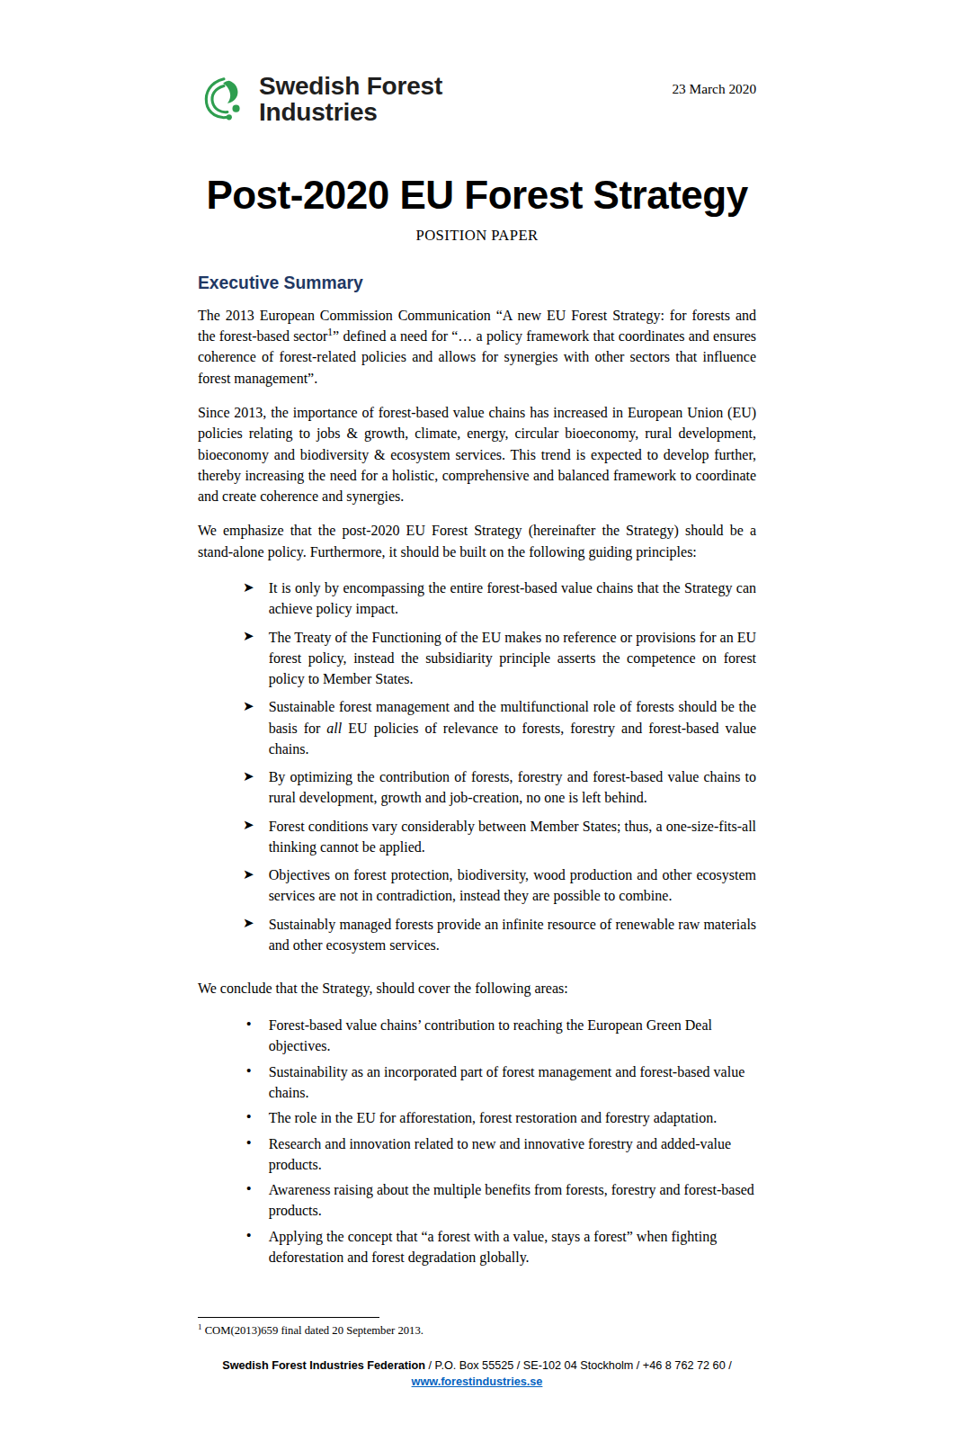Swedish Forest Industries
23 March 2020
Post-2020 EU Forest Strategy
POSITION PAPER
Executive Summary
The 2013 European Commission Communication “A new EU Forest Strategy: for forests and the forest-based sector1” defined a need for “… a policy framework that coordinates and ensures coherence of forest-related policies and allows for synergies with other sectors that influence forest management”.
Since 2013, the importance of forest-based value chains has increased in European Union (EU) policies relating to jobs & growth, climate, energy, circular bioeconomy, rural development, bioeconomy and biodiversity & ecosystem services. This trend is expected to develop further, thereby increasing the need for a holistic, comprehensive and balanced framework to coordinate and create coherence and synergies.
We emphasize that the post-2020 EU Forest Strategy (hereinafter the Strategy) should be a stand-alone policy. Furthermore, it should be built on the following guiding principles:
It is only by encompassing the entire forest-based value chains that the Strategy can achieve policy impact.
The Treaty of the Functioning of the EU makes no reference or provisions for an EU forest policy, instead the subsidiarity principle asserts the competence on forest policy to Member States.
Sustainable forest management and the multifunctional role of forests should be the basis for all EU policies of relevance to forests, forestry and forest-based value chains.
By optimizing the contribution of forests, forestry and forest-based value chains to rural development, growth and job-creation, no one is left behind.
Forest conditions vary considerably between Member States; thus, a one-size-fits-all thinking cannot be applied.
Objectives on forest protection, biodiversity, wood production and other ecosystem services are not in contradiction, instead they are possible to combine.
Sustainably managed forests provide an infinite resource of renewable raw materials and other ecosystem services.
We conclude that the Strategy, should cover the following areas:
Forest-based value chains’ contribution to reaching the European Green Deal objectives.
Sustainability as an incorporated part of forest management and forest-based value chains.
The role in the EU for afforestation, forest restoration and forestry adaptation.
Research and innovation related to new and innovative forestry and added-value products.
Awareness raising about the multiple benefits from forests, forestry and forest-based products.
Applying the concept that “a forest with a value, stays a forest” when fighting deforestation and forest degradation globally.
1 COM(2013)659 final dated 20 September 2013.
Swedish Forest Industries Federation / P.O. Box 55525 / SE-102 04 Stockholm / +46 8 762 72 60 / www.forestindustries.se